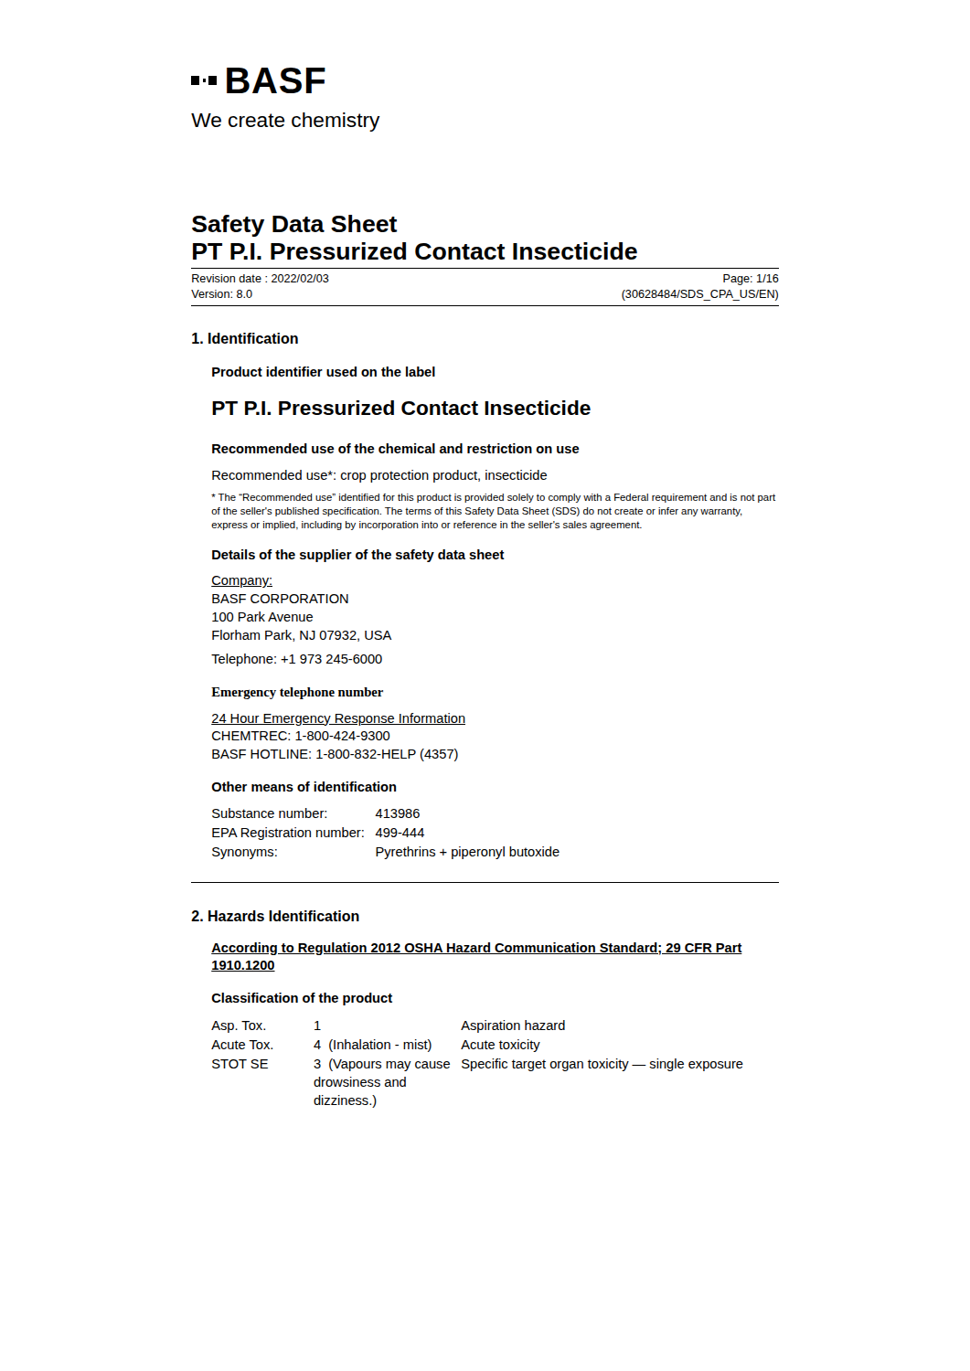BASF
We create chemistry
Safety Data SheetPT P.I. Pressurized Contact Insecticide
Revision date : 2022/02/03
Version: 8.0
Page: 1/16
(30628484/SDS_CPA_US/EN)
1. Identification
Product identifier used on the label
PT P.I. Pressurized Contact Insecticide
Recommended use of the chemical and restriction on use
Recommended use*: crop protection product, insecticide
* The “Recommended use” identified for this product is provided solely to comply with a Federal requirement and is not part of the seller's published specification. The terms of this Safety Data Sheet (SDS) do not create or infer any warranty, express or implied, including by incorporation into or reference in the seller's sales agreement.
Details of the supplier of the safety data sheet
Company:
BASF CORPORATION
100 Park Avenue
Florham Park, NJ 07932, USA
Telephone: +1 973 245-6000
Emergency telephone number
24 Hour Emergency Response Information
CHEMTREC: 1-800-424-9300
BASF HOTLINE: 1-800-832-HELP (4357)
Other means of identification
| Substance number: | 413986 |
| EPA Registration number: | 499-444 |
| Synonyms: | Pyrethrins + piperonyl butoxide |
2. Hazards Identification
According to Regulation 2012 OSHA Hazard Communication Standard; 29 CFR Part 1910.1200
Classification of the product
| Asp. Tox. | 1 | Aspiration hazard |
| Acute Tox. | 4 (Inhalation - mist) | Acute toxicity |
| STOT SE | 3 (Vapours may cause drowsiness and dizziness.) | Specific target organ toxicity — single exposure |